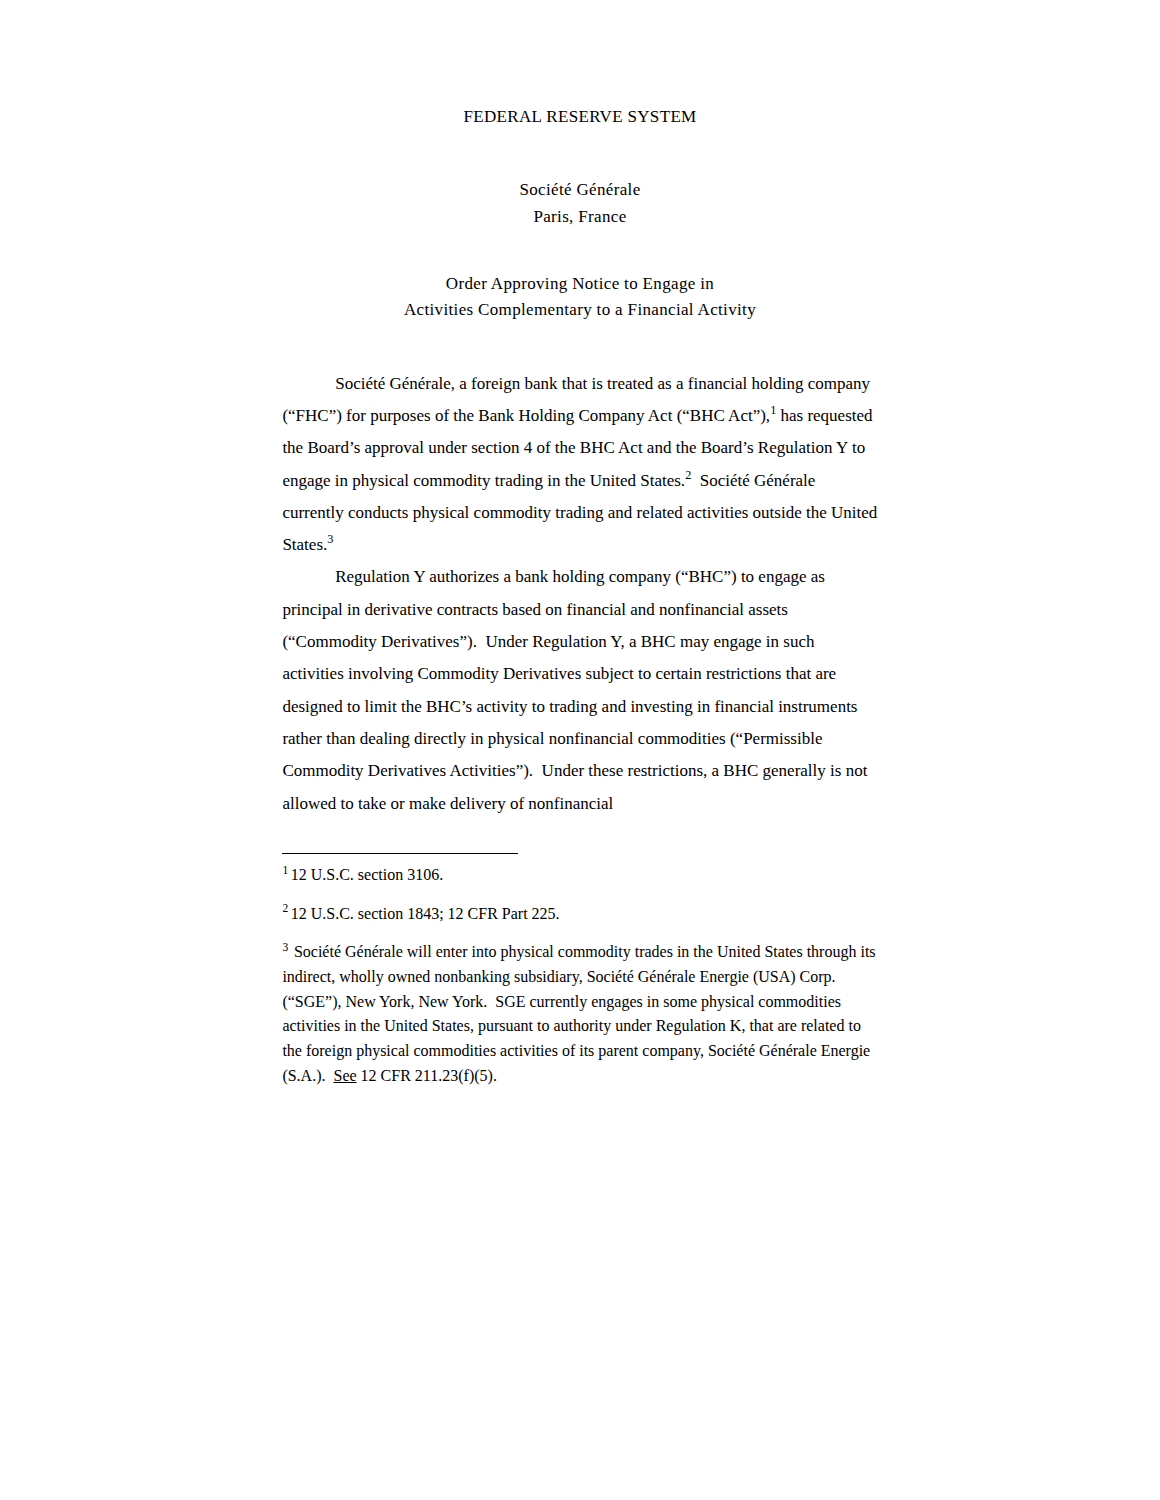FEDERAL RESERVE SYSTEM
Société Générale
Paris, France
Order Approving Notice to Engage in
Activities Complementary to a Financial Activity
Société Générale, a foreign bank that is treated as a financial holding company (“FHC”) for purposes of the Bank Holding Company Act (“BHC Act”),1 has requested the Board’s approval under section 4 of the BHC Act and the Board’s Regulation Y to engage in physical commodity trading in the United States.2 Société Générale currently conducts physical commodity trading and related activities outside the United States.3
Regulation Y authorizes a bank holding company (“BHC”) to engage as principal in derivative contracts based on financial and nonfinancial assets (“Commodity Derivatives”). Under Regulation Y, a BHC may engage in such activities involving Commodity Derivatives subject to certain restrictions that are designed to limit the BHC’s activity to trading and investing in financial instruments rather than dealing directly in physical nonfinancial commodities (“Permissible Commodity Derivatives Activities”). Under these restrictions, a BHC generally is not allowed to take or make delivery of nonfinancial
112 U.S.C. section 3106.
212 U.S.C. section 1843; 12 CFR Part 225.
3Société Générale will enter into physical commodity trades in the United States through its indirect, wholly owned nonbanking subsidiary, Société Générale Energie (USA) Corp. (“SGE”), New York, New York. SGE currently engages in some physical commodities activities in the United States, pursuant to authority under Regulation K, that are related to the foreign physical commodities activities of its parent company, Société Générale Energie (S.A.). See 12 CFR 211.23(f)(5).